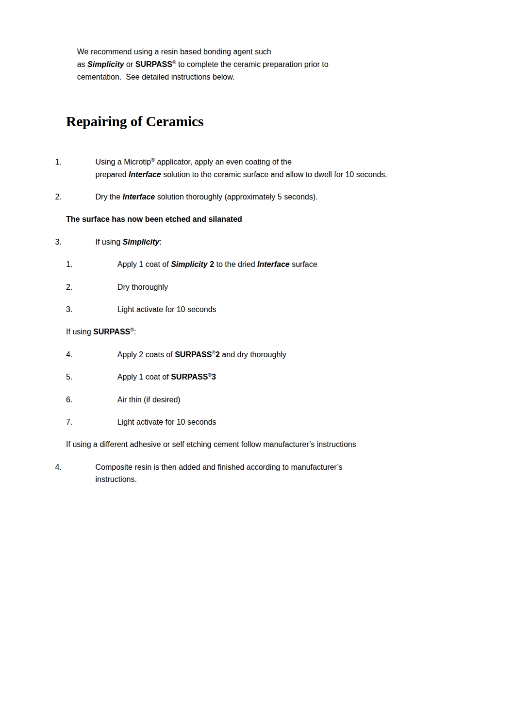We recommend using a resin based bonding agent such
as Simplicity or SURPASS® to complete the ceramic preparation prior to
cementation. See detailed instructions below.
Repairing of Ceramics
1.
Using a Microtip® applicator, apply an even coating of the
prepared Interface solution to the ceramic surface and allow to dwell for 10 seconds.
2.
Dry the Interface solution thoroughly (approximately 5 seconds).
The surface has now been etched and silanated
3.
If using Simplicity:
1.
Apply 1 coat of Simplicity 2 to the dried Interface surface
2.
Dry thoroughly
3.
Light activate for 10 seconds
If using SURPASS®:
4.
Apply 2 coats of SURPASS®2 and dry thoroughly
5.
Apply 1 coat of SURPASS®3
6.
Air thin (if desired)
7.
Light activate for 10 seconds
If using a different adhesive or self etching cement follow manufacturer’s instructions
4.
Composite resin is then added and finished according to manufacturer’s
instructions.